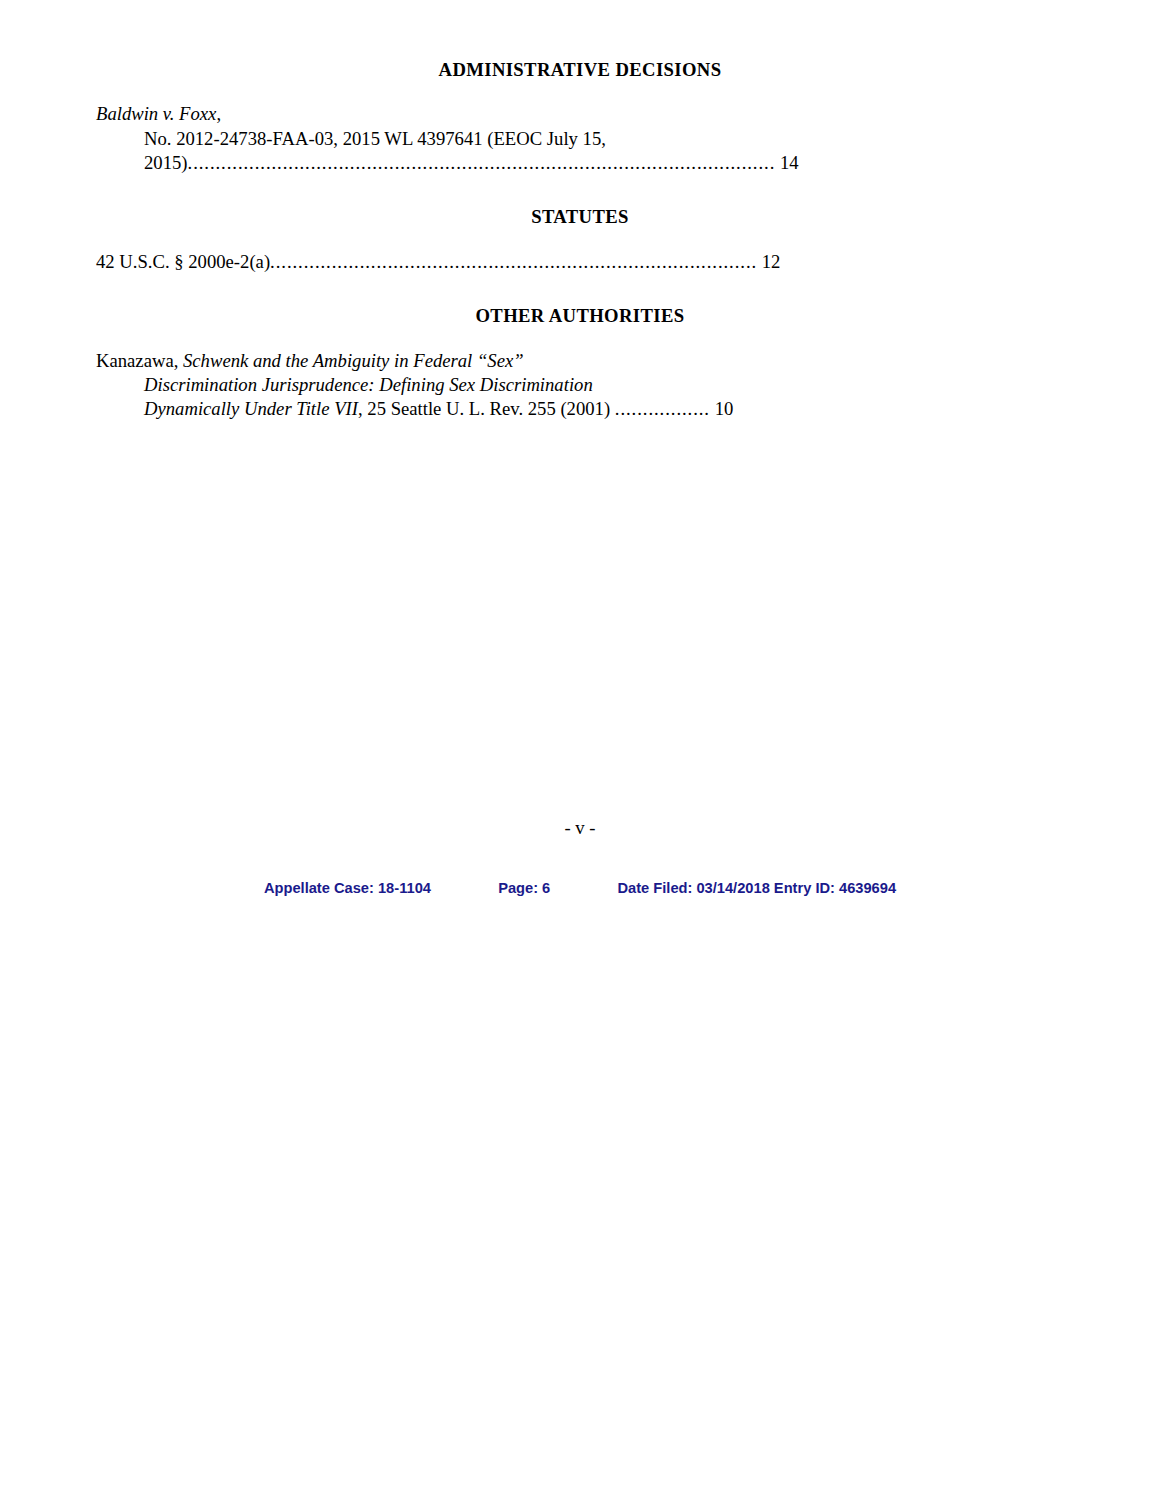ADMINISTRATIVE DECISIONS
Baldwin v. Foxx, No. 2012-24738-FAA-03, 2015 WL 4397641 (EEOC July 15, 2015)......................................................................................................... 14
STATUTES
42 U.S.C. § 2000e-2(a)....................................................................................... 12
OTHER AUTHORITIES
Kanazawa, Schwenk and the Ambiguity in Federal “Sex” Discrimination Jurisprudence: Defining Sex Discrimination Dynamically Under Title VII, 25 Seattle U. L. Rev. 255 (2001) ................. 10
- v -
Appellate Case: 18-1104 Page: 6 Date Filed: 03/14/2018 Entry ID: 4639694